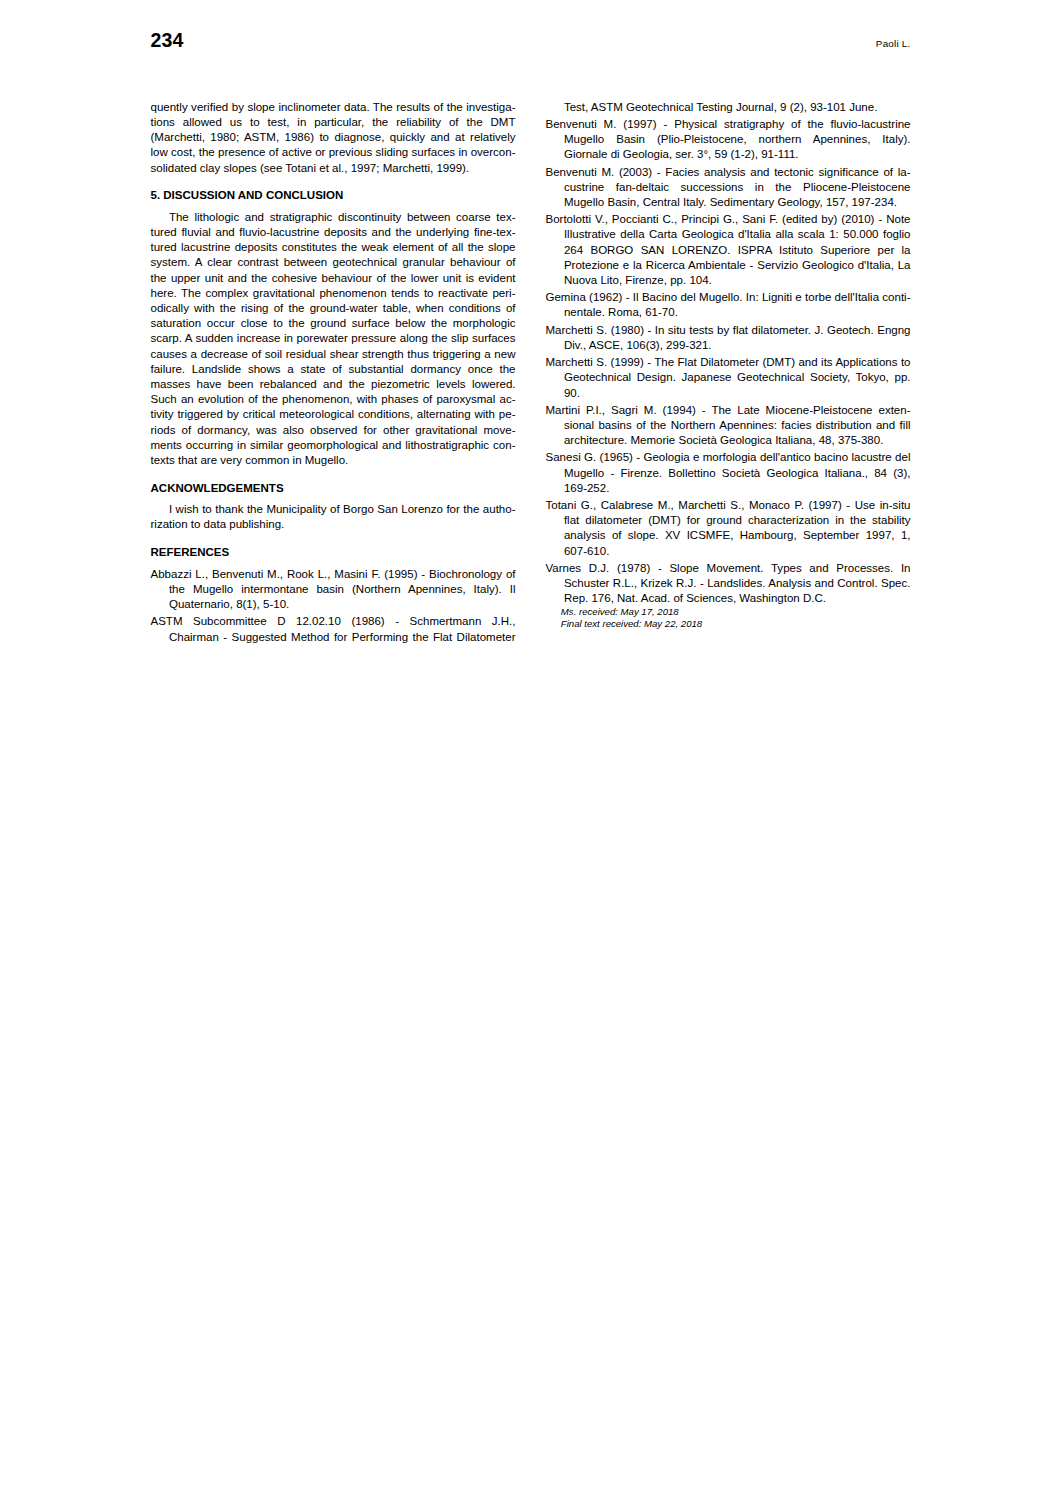234
Paoli L.
quently verified by slope inclinometer data. The results of the investigations allowed us to test, in particular, the reliability of the DMT (Marchetti, 1980; ASTM, 1986) to diagnose, quickly and at relatively low cost, the presence of active or previous sliding surfaces in overconsolidated clay slopes (see Totani et al., 1997; Marchetti, 1999).
5. DISCUSSION AND CONCLUSION
The lithologic and stratigraphic discontinuity between coarse textured fluvial and fluvio-lacustrine deposits and the underlying fine-textured lacustrine deposits constitutes the weak element of all the slope system. A clear contrast between geotechnical granular behaviour of the upper unit and the cohesive behaviour of the lower unit is evident here. The complex gravitational phenomenon tends to reactivate periodically with the rising of the ground-water table, when conditions of saturation occur close to the ground surface below the morphologic scarp. A sudden increase in porewater pressure along the slip surfaces causes a decrease of soil residual shear strength thus triggering a new failure. Landslide shows a state of substantial dormancy once the masses have been rebalanced and the piezometric levels lowered. Such an evolution of the phenomenon, with phases of paroxysmal activity triggered by critical meteorological conditions, alternating with periods of dormancy, was also observed for other gravitational movements occurring in similar geomorphological and lithostratigraphic contexts that are very common in Mugello.
ACKNOWLEDGEMENTS
I wish to thank the Municipality of Borgo San Lorenzo for the authorization to data publishing.
REFERENCES
Abbazzi L., Benvenuti M., Rook L., Masini F. (1995) - Biochronology of the Mugello intermontane basin (Northern Apennines, Italy). Il Quaternario, 8(1), 5-10.
ASTM Subcommittee D 12.02.10 (1986) - Schmertmann J.H., Chairman - Suggested Method for Performing the Flat Dilatometer Test, ASTM Geotechnical Testing Journal, 9 (2), 93-101 June.
Benvenuti M. (1997) - Physical stratigraphy of the fluvio-lacustrine Mugello Basin (Plio-Pleistocene, northern Apennines, Italy). Giornale di Geologia, ser. 3°, 59 (1-2), 91-111.
Benvenuti M. (2003) - Facies analysis and tectonic significance of lacustrine fan-deltaic successions in the Pliocene-Pleistocene Mugello Basin, Central Italy. Sedimentary Geology, 157, 197-234.
Bortolotti V., Poccianti C., Principi G., Sani F. (edited by) (2010) - Note Illustrative della Carta Geologica d'Italia alla scala 1: 50.000 foglio 264 BORGO SAN LORENZO. ISPRA Istituto Superiore per la Protezione e la Ricerca Ambientale - Servizio Geologico d'Italia, La Nuova Lito, Firenze, pp. 104.
Gemina (1962) - Il Bacino del Mugello. In: Ligniti e torbe dell'Italia continentale. Roma, 61-70.
Marchetti S. (1980) - In situ tests by flat dilatometer. J. Geotech. Engng Div., ASCE, 106(3), 299-321.
Marchetti S. (1999) - The Flat Dilatometer (DMT) and its Applications to Geotechnical Design. Japanese Geotechnical Society, Tokyo, pp. 90.
Martini P.I., Sagri M. (1994) - The Late Miocene-Pleistocene extensional basins of the Northern Apennines: facies distribution and fill architecture. Memorie Società Geologica Italiana, 48, 375-380.
Sanesi G. (1965) - Geologia e morfologia dell'antico bacino lacustre del Mugello - Firenze. Bollettino Società Geologica Italiana., 84 (3), 169-252.
Totani G., Calabrese M., Marchetti S., Monaco P. (1997) - Use in-situ flat dilatometer (DMT) for ground characterization in the stability analysis of slope. XV ICSMFE, Hambourg, September 1997, 1, 607-610.
Varnes D.J. (1978) - Slope Movement. Types and Processes. In Schuster R.L., Krizek R.J. - Landslides. Analysis and Control. Spec. Rep. 176, Nat. Acad. of Sciences, Washington D.C.
Ms. received: May 17, 2018 Final text received: May 22, 2018